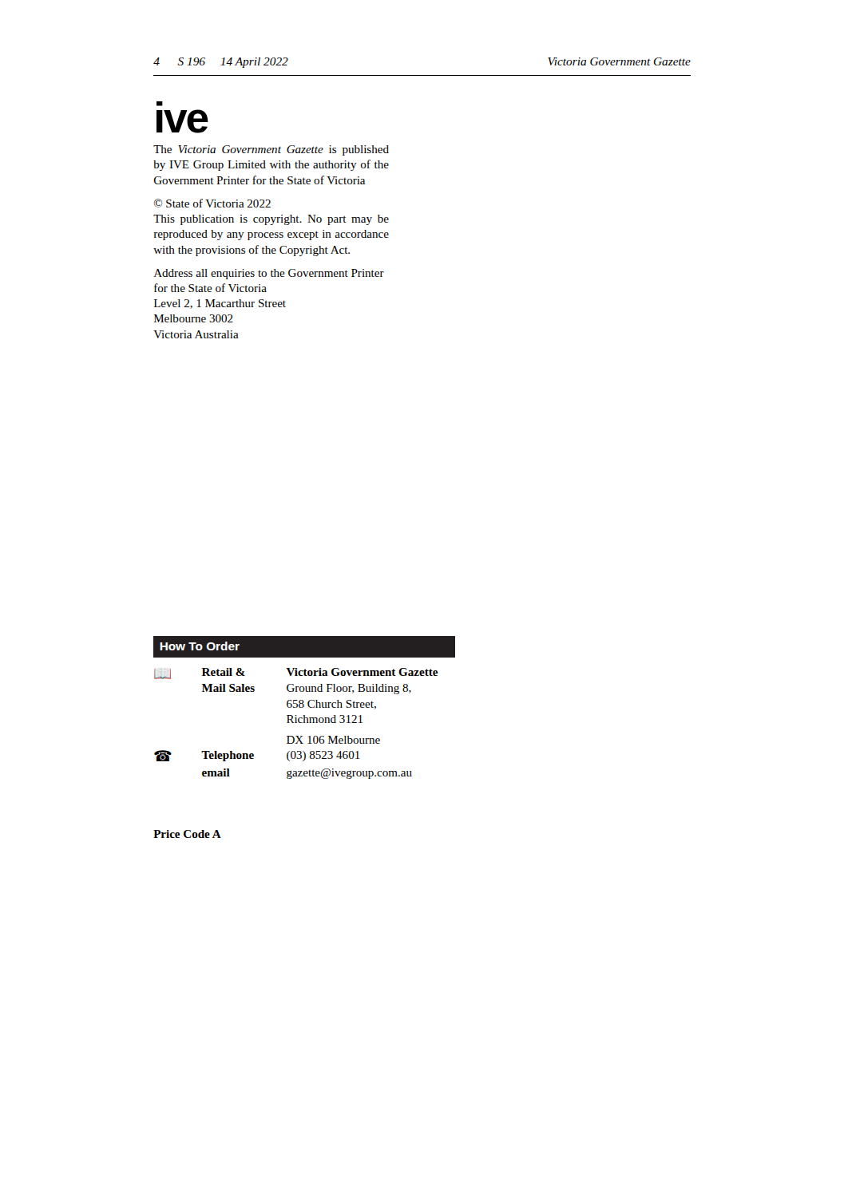4 S 19614 April 2022
Victoria Government Gazette
ive
The Victoria Government Gazette is published by IVE Group Limited with the authority of the Government Printer for the State of Victoria
© State of Victoria 2022
This publication is copyright. No part may be reproduced by any process except in accordance with the provisions of the Copyright Act.
Address all enquiries to the Government Printer
for the State of Victoria
Level 2, 1 Macarthur Street
Melbourne 3002
Victoria Australia
How To Order
| 📖 | Retail & Mail Sales | Victoria Government Gazette Ground Floor, Building 8, 658 Church Street, Richmond 3121 DX 106 Melbourne |
| ☎ | Telephone | (03) 8523 4601 |
| | email | gazette@ivegroup.com.au |
Price Code A